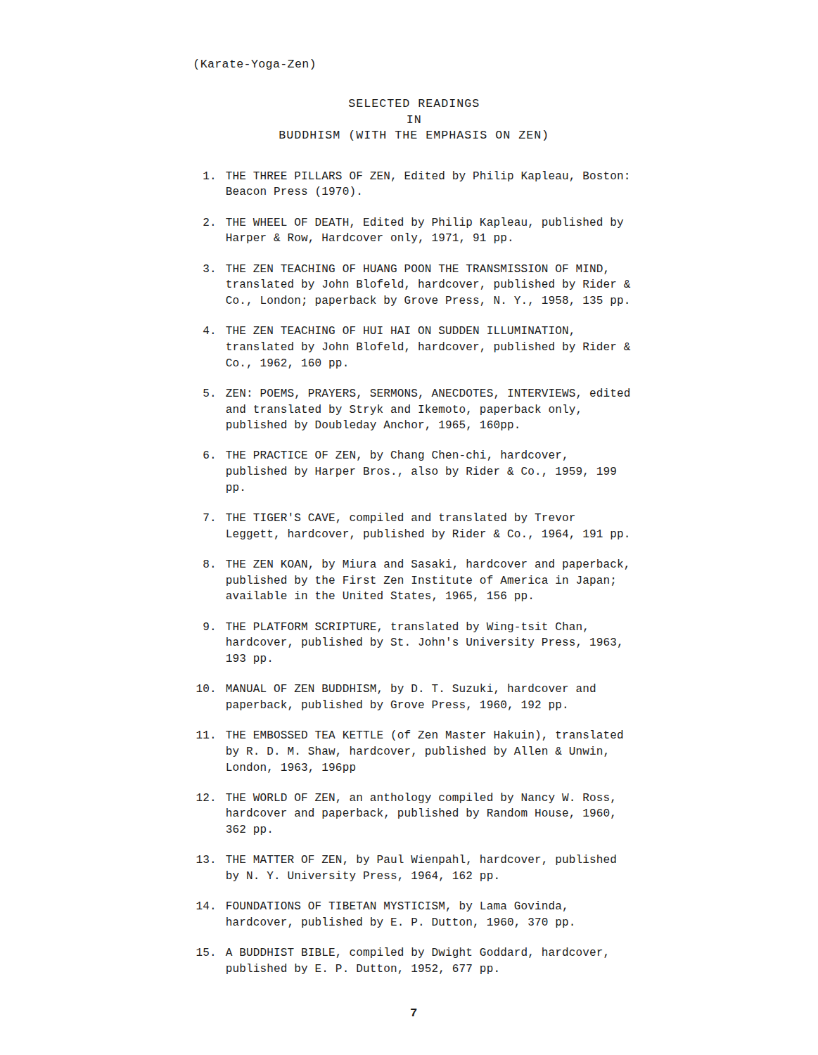(Karate-Yoga-Zen)
SELECTED READINGS IN BUDDHISM (WITH THE EMPHASIS ON ZEN)
1. THE THREE PILLARS OF ZEN, Edited by Philip Kapleau, Boston: Beacon Press (1970).
2. THE WHEEL OF DEATH, Edited by Philip Kapleau, published by Harper & Row, Hardcover only, 1971, 91 pp.
3. THE ZEN TEACHING OF HUANG POON THE TRANSMISSION OF MIND, translated by John Blofeld, hardcover, published by Rider & Co., London; paperback by Grove Press, N. Y., 1958, 135 pp.
4. THE ZEN TEACHING OF HUI HAI ON SUDDEN ILLUMINATION, translated by John Blofeld, hardcover, published by Rider & Co., 1962, 160 pp.
5. ZEN: POEMS, PRAYERS, SERMONS, ANECDOTES, INTERVIEWS, edited and translated by Stryk and Ikemoto, paperback only, published by Doubleday Anchor, 1965, 160pp.
6. THE PRACTICE OF ZEN, by Chang Chen-chi, hardcover, published by Harper Bros., also by Rider & Co., 1959, 199 pp.
7. THE TIGER'S CAVE, compiled and translated by Trevor Leggett, hardcover, published by Rider & Co., 1964, 191 pp.
8. THE ZEN KOAN, by Miura and Sasaki, hardcover and paperback, published by the First Zen Institute of America in Japan; available in the United States, 1965, 156 pp.
9. THE PLATFORM SCRIPTURE, translated by Wing-tsit Chan, hardcover, published by St. John's University Press, 1963, 193 pp.
10. MANUAL OF ZEN BUDDHISM, by D. T. Suzuki, hardcover and paperback, published by Grove Press, 1960, 192 pp.
11. THE EMBOSSED TEA KETTLE (of Zen Master Hakuin), translated by R. D. M. Shaw, hardcover, published by Allen & Unwin, London, 1963, 196pp
12. THE WORLD OF ZEN, an anthology compiled by Nancy W. Ross, hardcover and paperback, published by Random House, 1960, 362 pp.
13. THE MATTER OF ZEN, by Paul Wienpahl, hardcover, published by N. Y. University Press, 1964, 162 pp.
14. FOUNDATIONS OF TIBETAN MYSTICISM, by Lama Govinda, hardcover, published by E. P. Dutton, 1960, 370 pp.
15. A BUDDHIST BIBLE, compiled by Dwight Goddard, hardcover, published by E. P. Dutton, 1952, 677 pp.
7